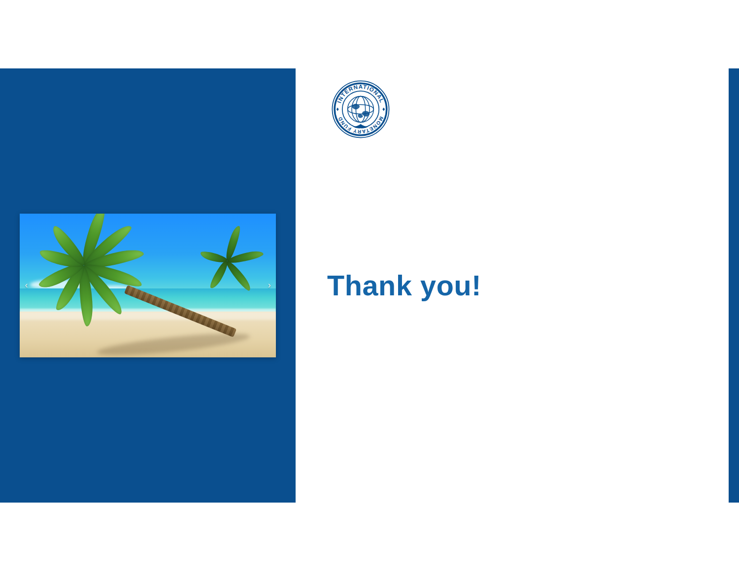‹ ›
INTERNATIONAL MONETARY FUND
Thank you!